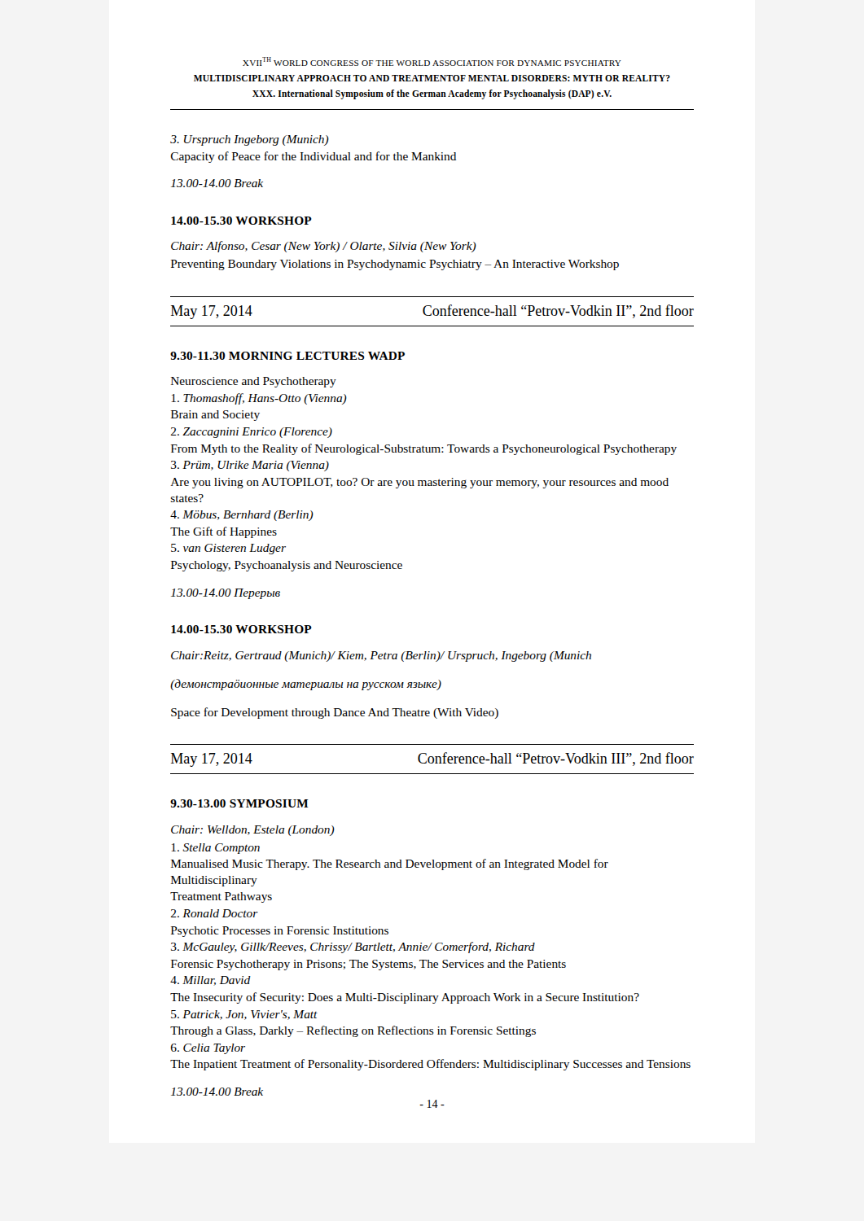XVIIth World Congress of the World Association for Dynamic Psychiatry
Multidisciplinary Approach to and Treatmentof Mental Disorders: Myth or Reality?
XXX. International Symposium of the German Academy for Psychoanalysis (DAP) e.V.
3. Urspruch Ingeborg (Munich)
Capacity of Peace for the Individual and for the Mankind
13.00-14.00 Break
14.00-15.30 WORKSHOP
Chair: Alfonso, Cesar (New York) / Olarte, Silvia (New York)
Preventing Boundary Violations in Psychodynamic Psychiatry – An Interactive Workshop
May 17, 2014
Conference-hall “Petrov-Vodkin II”, 2nd floor
9.30-11.30 MORNING LECTURES WADP
Neuroscience and Psychotherapy
1. Thomashoff, Hans-Otto (Vienna)
Brain and Society
2. Zaccagnini Enrico (Florence)
From Myth to the Reality of Neurological-Substratum: Towards a Psychoneurological Psychotherapy
3. Prüm, Ulrike Maria (Vienna)
Are you living on AUTOPILOT, too? Or are you mastering your memory, your resources and mood states?
4. Möbus, Bernhard (Berlin)
The Gift of Happines
5. van Gisteren Ludger
Psychology, Psychoanalysis and Neuroscience
13.00-14.00 Перерыв
14.00-15.30 WORKSHOP
Chair:Reitz, Gertraud (Munich)/ Kiem, Petra (Berlin)/ Urspruch, Ingeborg (Munich
(демонстраöионные материалы на русском языке)
Space for Development through Dance And Theatre (With Video)
May 17, 2014
Conference-hall “Petrov-Vodkin III”, 2nd floor
9.30-13.00 SYMPOSIUM
Chair: Welldon, Estela (London)
1. Stella Compton
Manualised Music Therapy. The Research and Development of an Integrated Model for Multidisciplinary
Treatment Pathways
2. Ronald Doctor
Psychotic Processes in Forensic Institutions
3. McGauley, Gillk/Reeves, Chrissy/ Bartlett, Annie/ Comerford, Richard
Forensic Psychotherapy in Prisons; The Systems, The Services and the Patients
4. Millar, David
The Insecurity of Security: Does a Multi-Disciplinary Approach Work in a Secure Institution?
5. Patrick, Jon, Vivier's, Matt
Through a Glass, Darkly – Reflecting on Reflections in Forensic Settings
6. Celia Taylor
The Inpatient Treatment of Personality-Disordered Offenders: Multidisciplinary Successes and Tensions
13.00-14.00 Break
- 14 -